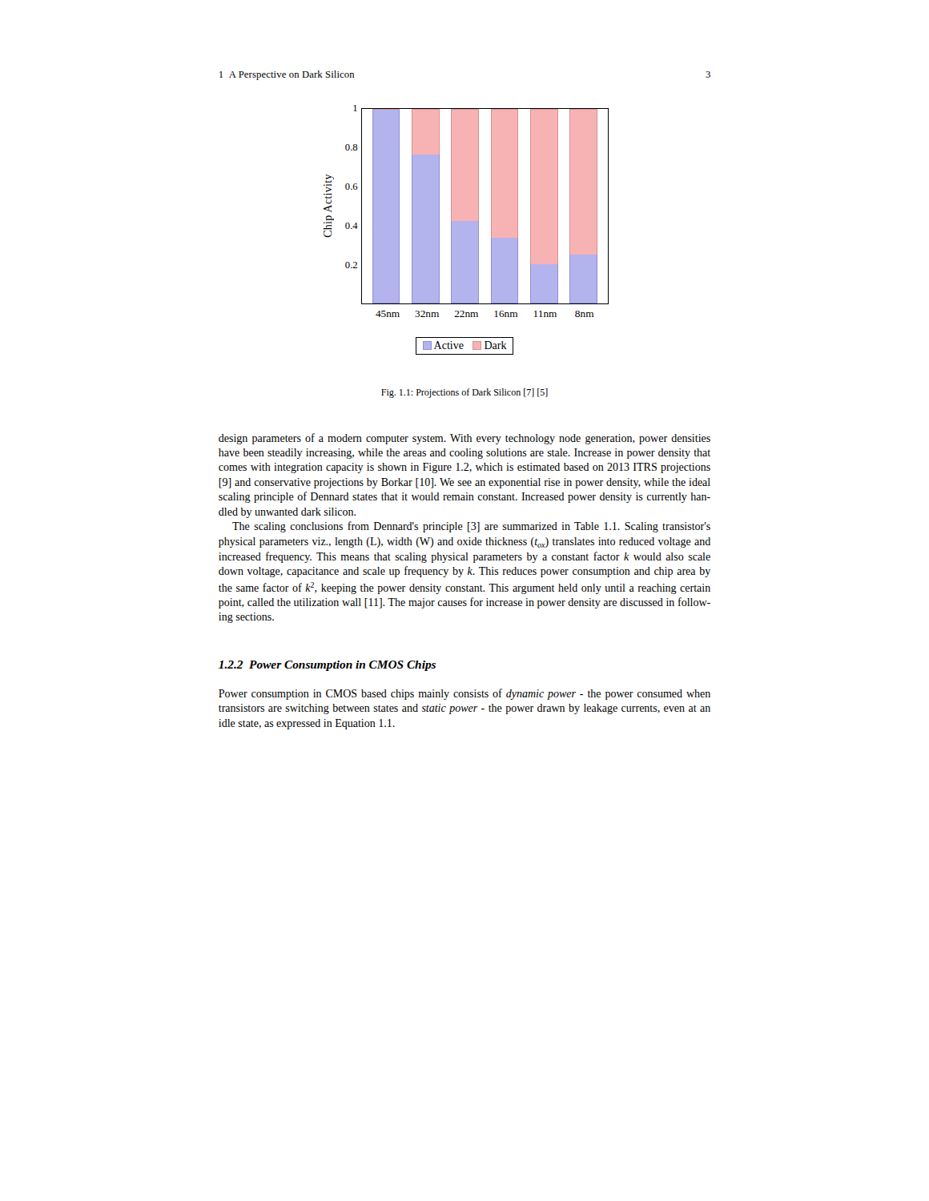1 A Perspective on Dark Silicon
3
Chip Activity
1 0.8 0.6 0.4 0.2
45nm 32nm 22nm 16nm 11nm 8nm
Active Dark
Fig. 1.1: Projections of Dark Silicon [7] [5]
design parameters of a modern computer system. With every technology node generation, power densities have been steadily increasing, while the areas and cooling solutions are stale. Increase in power density that comes with integration capacity is shown in Figure 1.2, which is estimated based on 2013 ITRS projections [9] and conservative projections by Borkar [10]. We see an exponential rise in power density, while the ideal scaling principle of Dennard states that it would remain constant. Increased power density is currently handled by unwanted dark silicon.
The scaling conclusions from Dennard's principle [3] are summarized in Table 1.1. Scaling transistor's physical parameters viz., length (L), width (W) and oxide thickness (tox) translates into reduced voltage and increased frequency. This means that scaling physical parameters by a constant factor k would also scale down voltage, capacitance and scale up frequency by k. This reduces power consumption and chip area by the same factor of k2, keeping the power density constant. This argument held only until a reaching certain point, called the utilization wall [11]. The major causes for increase in power density are discussed in following sections.
1.2.2 Power Consumption in CMOS Chips
Power consumption in CMOS based chips mainly consists of dynamic power - the power consumed when transistors are switching between states and static power - the power drawn by leakage currents, even at an idle state, as expressed in Equation 1.1.